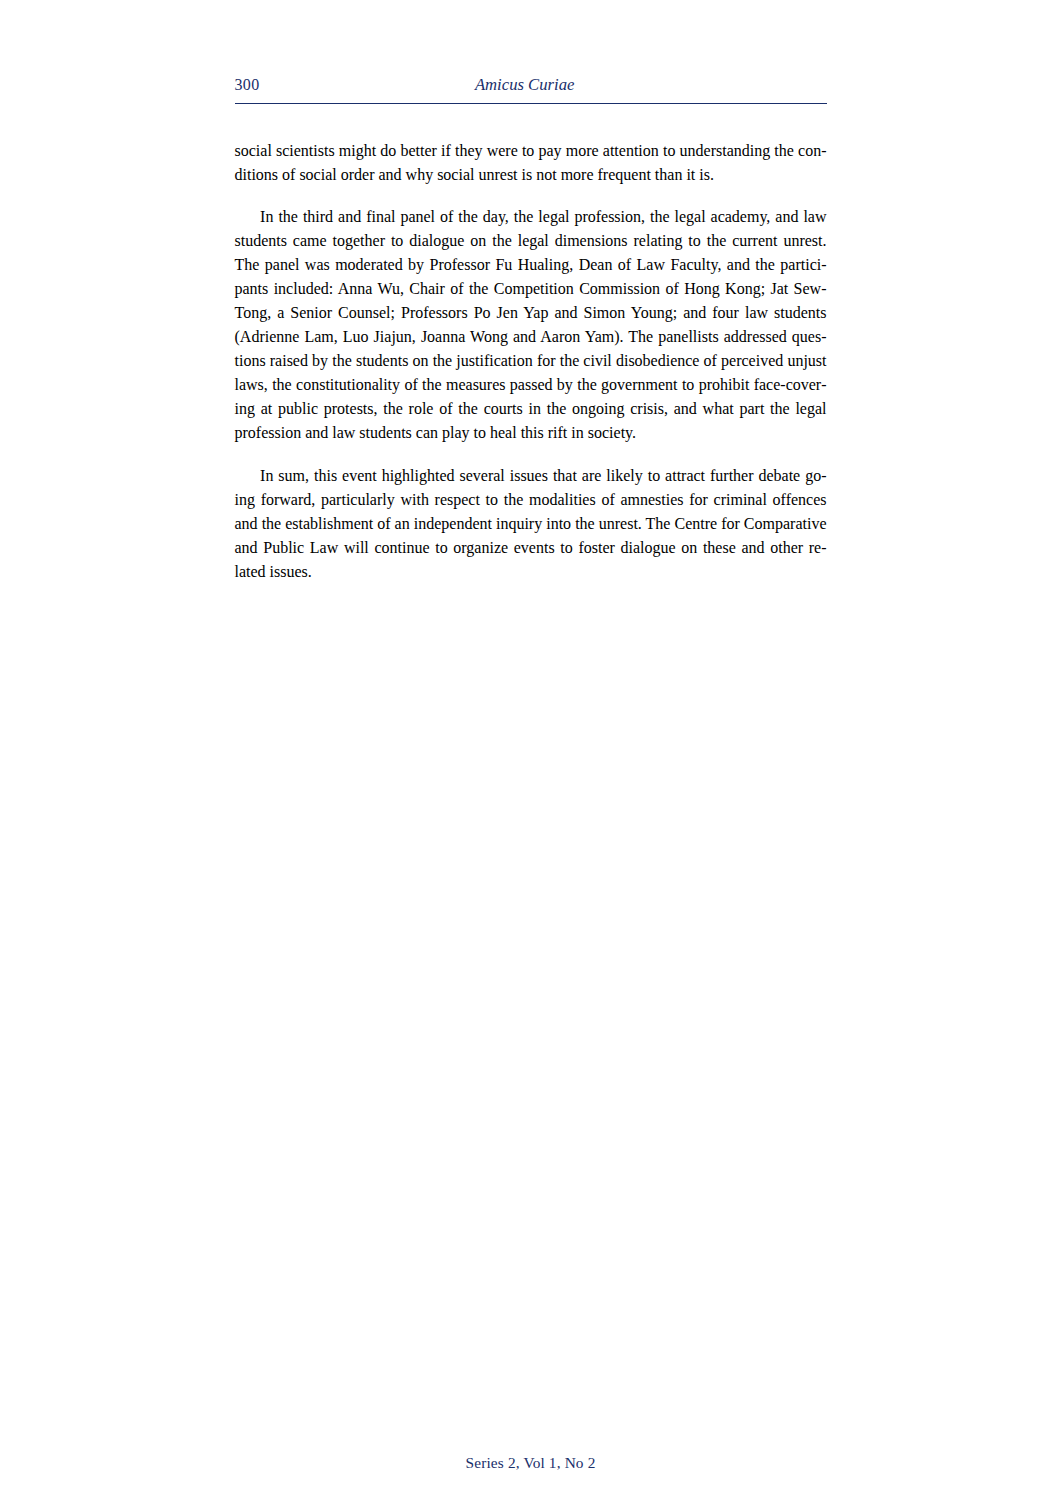300 Amicus Curiae
social scientists might do better if they were to pay more attention to understanding the conditions of social order and why social unrest is not more frequent than it is.
In the third and final panel of the day, the legal profession, the legal academy, and law students came together to dialogue on the legal dimensions relating to the current unrest. The panel was moderated by Professor Fu Hualing, Dean of Law Faculty, and the participants included: Anna Wu, Chair of the Competition Commission of Hong Kong; Jat Sew-Tong, a Senior Counsel; Professors Po Jen Yap and Simon Young; and four law students (Adrienne Lam, Luo Jiajun, Joanna Wong and Aaron Yam). The panellists addressed questions raised by the students on the justification for the civil disobedience of perceived unjust laws, the constitutionality of the measures passed by the government to prohibit face-covering at public protests, the role of the courts in the ongoing crisis, and what part the legal profession and law students can play to heal this rift in society.
In sum, this event highlighted several issues that are likely to attract further debate going forward, particularly with respect to the modalities of amnesties for criminal offences and the establishment of an independent inquiry into the unrest. The Centre for Comparative and Public Law will continue to organize events to foster dialogue on these and other related issues.
Series 2, Vol 1, No 2